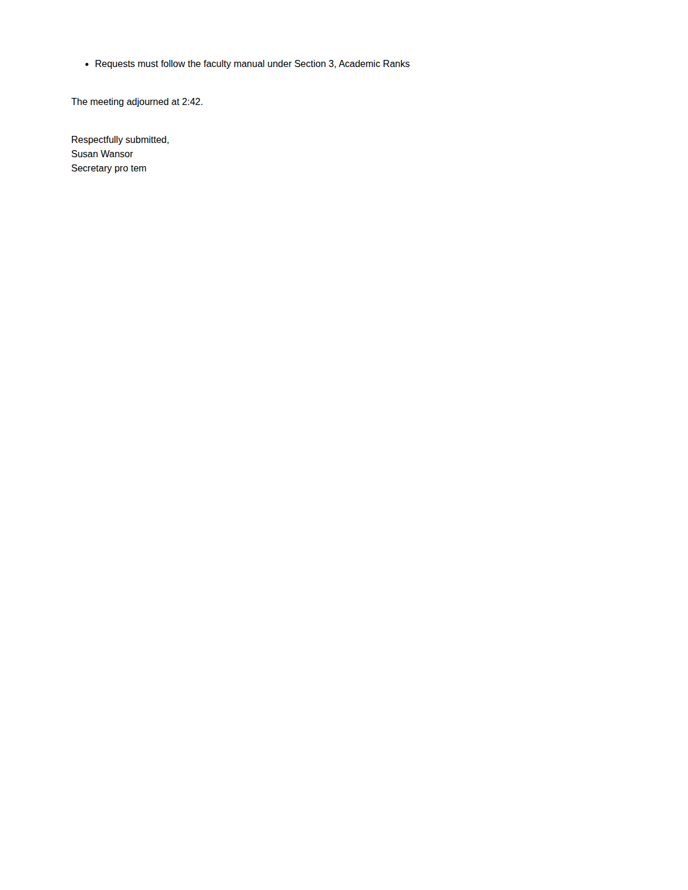Requests must follow the faculty manual under Section 3, Academic Ranks
The meeting adjourned at 2:42.
Respectfully submitted,
Susan Wansor
Secretary pro tem